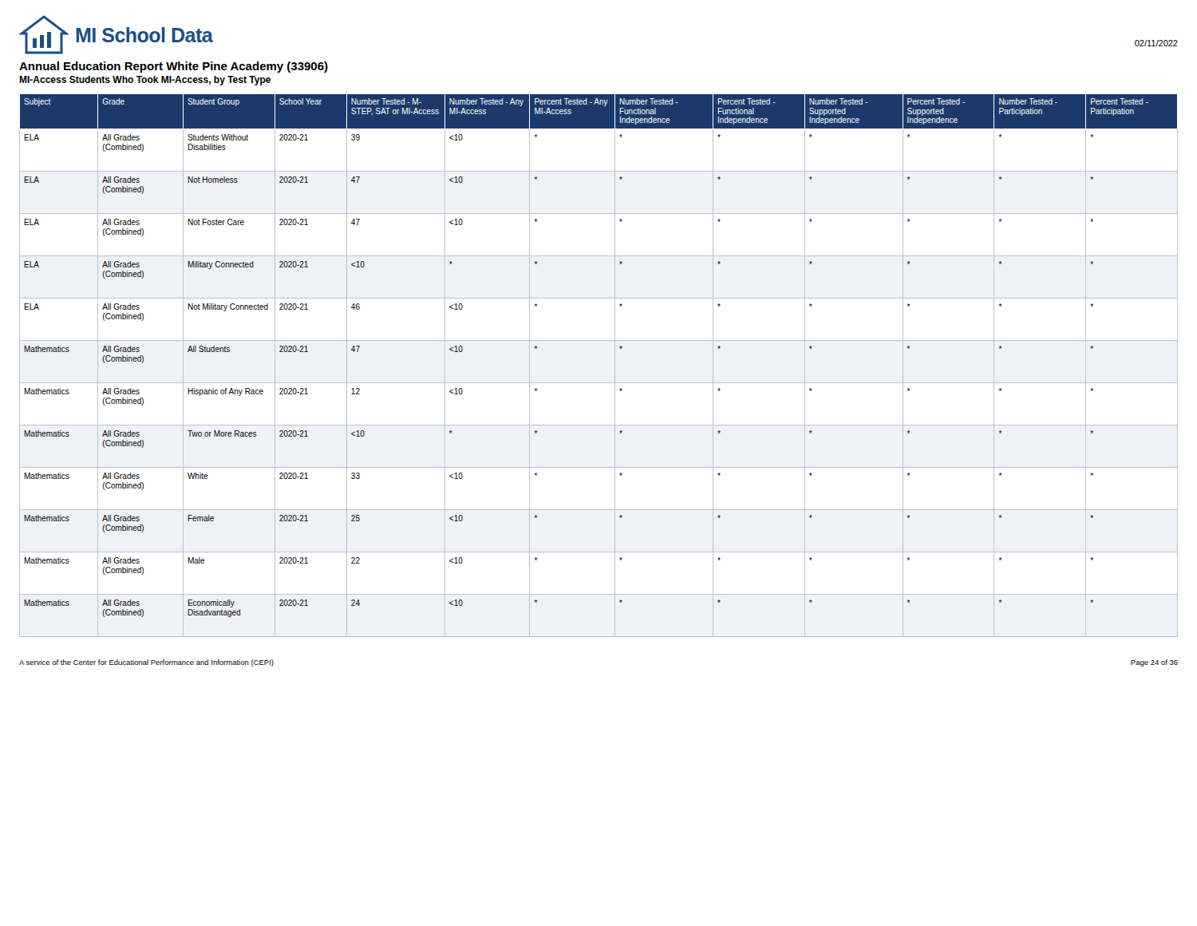MI School Data
02/11/2022
Annual Education Report White Pine Academy (33906)
MI-Access Students Who Took MI-Access, by Test Type
| Subject | Grade | Student Group | School Year | Number Tested - M-STEP, SAT or MI-Access | Number Tested - Any MI-Access | Percent Tested - Any MI-Access | Number Tested - Functional Independence | Percent Tested - Functional Independence | Number Tested - Supported Independence | Percent Tested - Supported Independence | Number Tested - Participation | Percent Tested - Participation |
| --- | --- | --- | --- | --- | --- | --- | --- | --- | --- | --- | --- | --- |
| ELA | All Grades (Combined) | Students Without Disabilities | 2020-21 | 39 | <10 | * | * | * | * | * | * | * |
| ELA | All Grades (Combined) | Not Homeless | 2020-21 | 47 | <10 | * | * | * | * | * | * | * |
| ELA | All Grades (Combined) | Not Foster Care | 2020-21 | 47 | <10 | * | * | * | * | * | * | * |
| ELA | All Grades (Combined) | Military Connected | 2020-21 | <10 | * | * | * | * | * | * | * | * |
| ELA | All Grades (Combined) | Not Military Connected | 2020-21 | 46 | <10 | * | * | * | * | * | * | * |
| Mathematics | All Grades (Combined) | All Students | 2020-21 | 47 | <10 | * | * | * | * | * | * | * |
| Mathematics | All Grades (Combined) | Hispanic of Any Race | 2020-21 | 12 | <10 | * | * | * | * | * | * | * |
| Mathematics | All Grades (Combined) | Two or More Races | 2020-21 | <10 | * | * | * | * | * | * | * | * |
| Mathematics | All Grades (Combined) | White | 2020-21 | 33 | <10 | * | * | * | * | * | * | * |
| Mathematics | All Grades (Combined) | Female | 2020-21 | 25 | <10 | * | * | * | * | * | * | * |
| Mathematics | All Grades (Combined) | Male | 2020-21 | 22 | <10 | * | * | * | * | * | * | * |
| Mathematics | All Grades (Combined) | Economically Disadvantaged | 2020-21 | 24 | <10 | * | * | * | * | * | * | * |
A service of the Center for Educational Performance and Information (CEPI)
Page 24 of 36